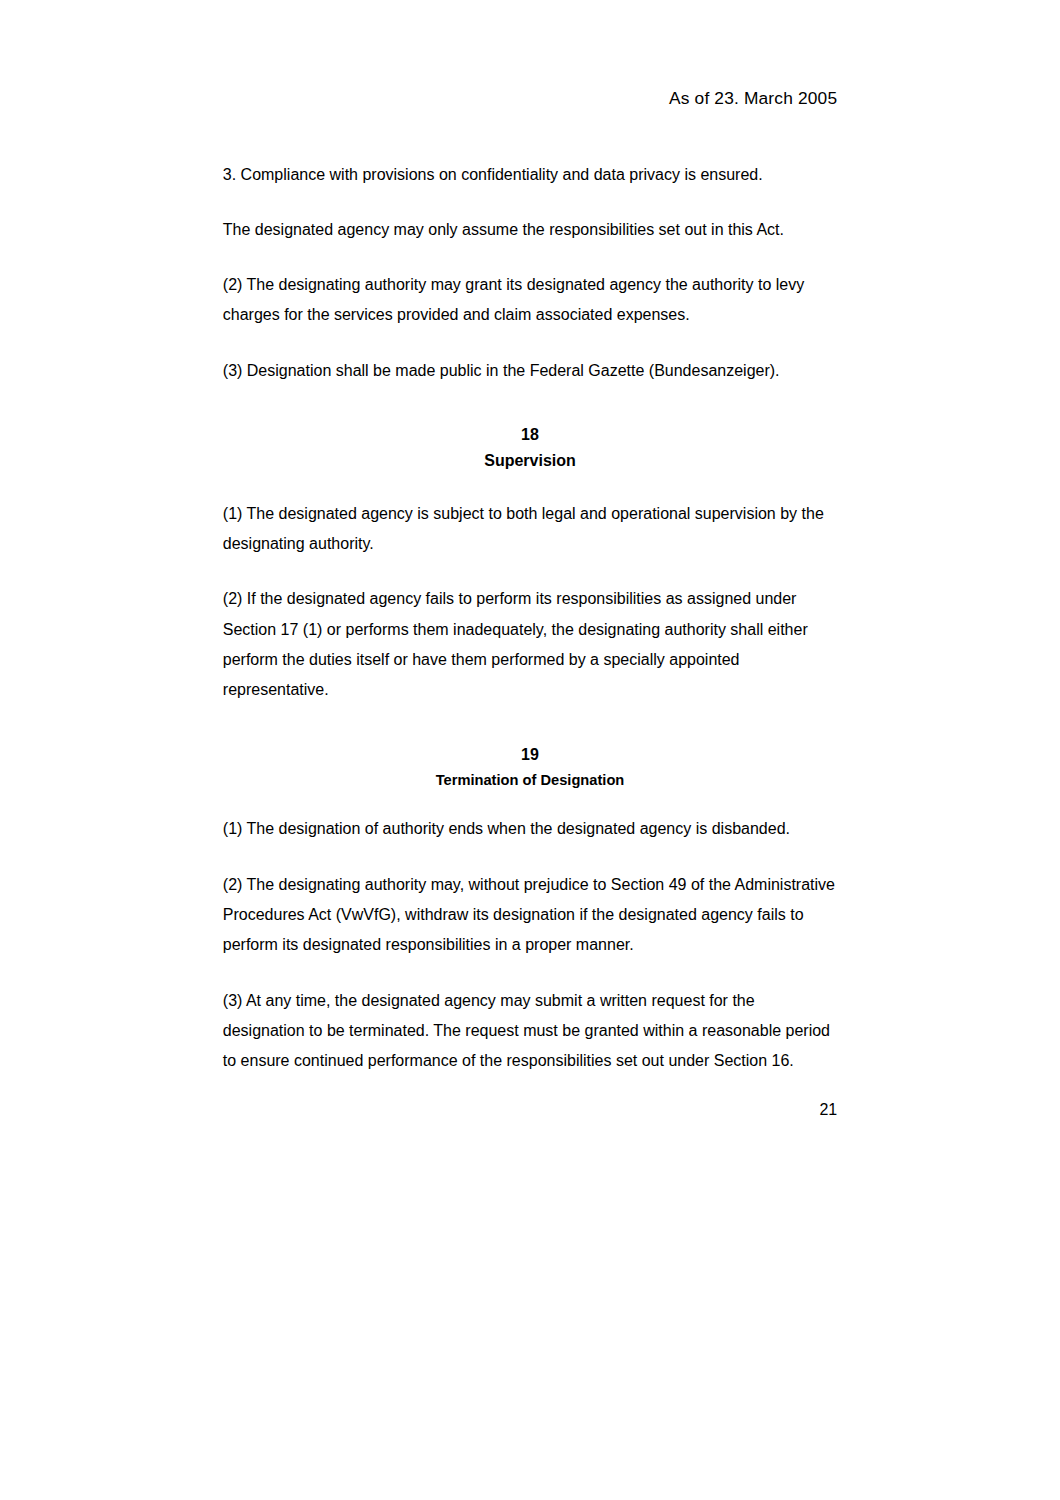As of 23. March 2005
3. Compliance with provisions on confidentiality and data privacy is ensured.
The designated agency may only assume the responsibilities set out in this Act.
(2) The designating authority may grant its designated agency the authority to levy charges for the services provided and claim associated expenses.
(3) Designation shall be made public in the Federal Gazette (Bundesanzeiger).
18 Supervision
(1) The designated agency is subject to both legal and operational supervision by the designating authority.
(2) If the designated agency fails to perform its responsibilities as assigned under Section 17 (1) or performs them inadequately, the designating authority shall either perform the duties itself or have them performed by a specially appointed representative.
19 Termination of Designation
(1) The designation of authority ends when the designated agency is disbanded.
(2) The designating authority may, without prejudice to Section 49 of the Administrative Procedures Act (VwVfG), withdraw its designation if the designated agency fails to perform its designated responsibilities in a proper manner.
(3) At any time, the designated agency may submit a written request for the designation to be terminated. The request must be granted within a reasonable period to ensure continued performance of the responsibilities set out under Section 16.
21